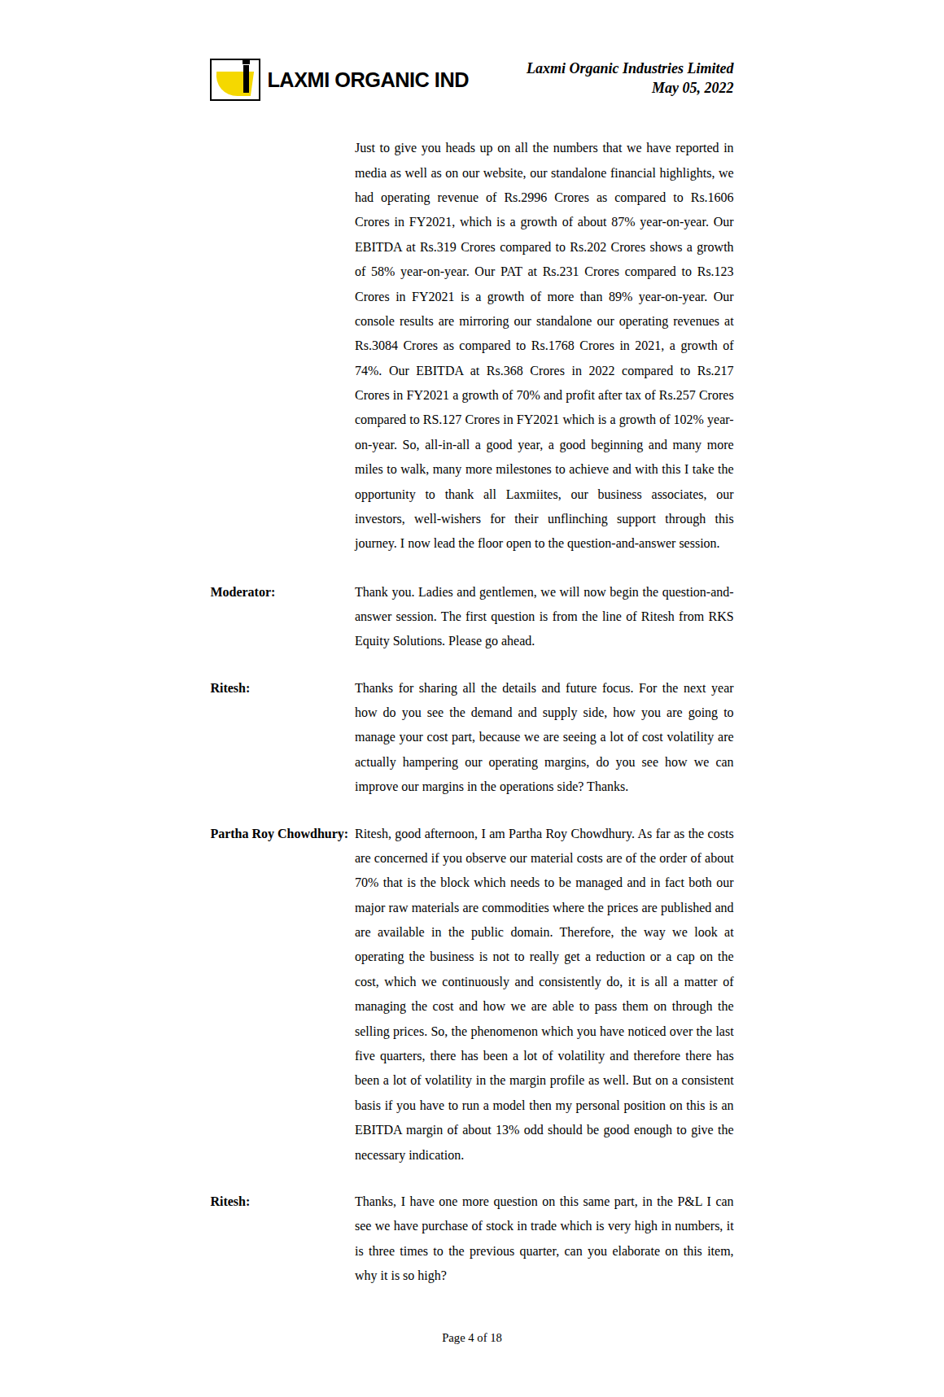LAXMI ORGANIC IND
Laxmi Organic Industries Limited
May 05, 2022
Just to give you heads up on all the numbers that we have reported in media as well as on our website, our standalone financial highlights, we had operating revenue of Rs.2996 Crores as compared to Rs.1606 Crores in FY2021, which is a growth of about 87% year-on-year. Our EBITDA at Rs.319 Crores compared to Rs.202 Crores shows a growth of 58% year-on-year. Our PAT at Rs.231 Crores compared to Rs.123 Crores in FY2021 is a growth of more than 89% year-on-year. Our console results are mirroring our standalone our operating revenues at Rs.3084 Crores as compared to Rs.1768 Crores in 2021, a growth of 74%. Our EBITDA at Rs.368 Crores in 2022 compared to Rs.217 Crores in FY2021 a growth of 70% and profit after tax of Rs.257 Crores compared to RS.127 Crores in FY2021 which is a growth of 102% year-on-year. So, all-in-all a good year, a good beginning and many more miles to walk, many more milestones to achieve and with this I take the opportunity to thank all Laxmiites, our business associates, our investors, well-wishers for their unflinching support through this journey. I now lead the floor open to the question-and-answer session.
Moderator:
Thank you. Ladies and gentlemen, we will now begin the question-and-answer session. The first question is from the line of Ritesh from RKS Equity Solutions. Please go ahead.
Ritesh:
Thanks for sharing all the details and future focus. For the next year how do you see the demand and supply side, how you are going to manage your cost part, because we are seeing a lot of cost volatility are actually hampering our operating margins, do you see how we can improve our margins in the operations side? Thanks.
Partha Roy Chowdhury:
Ritesh, good afternoon, I am Partha Roy Chowdhury. As far as the costs are concerned if you observe our material costs are of the order of about 70% that is the block which needs to be managed and in fact both our major raw materials are commodities where the prices are published and are available in the public domain. Therefore, the way we look at operating the business is not to really get a reduction or a cap on the cost, which we continuously and consistently do, it is all a matter of managing the cost and how we are able to pass them on through the selling prices. So, the phenomenon which you have noticed over the last five quarters, there has been a lot of volatility and therefore there has been a lot of volatility in the margin profile as well. But on a consistent basis if you have to run a model then my personal position on this is an EBITDA margin of about 13% odd should be good enough to give the necessary indication.
Ritesh:
Thanks, I have one more question on this same part, in the P&L I can see we have purchase of stock in trade which is very high in numbers, it is three times to the previous quarter, can you elaborate on this item, why it is so high?
Page 4 of 18